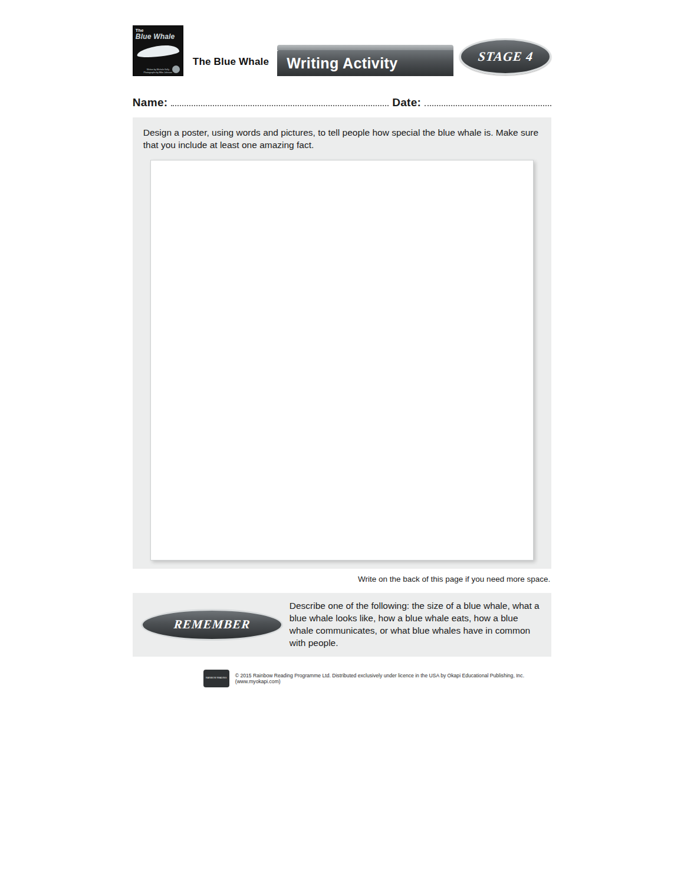The Blue Whale
Written by Michele Kelly
Photographs by Mike Johnson
The Blue Whale
Writing Activity
STAGE 4
Name: Date:
Design a poster, using words and pictures, to tell people how special the blue whale is. Make sure that you include at least one amazing fact.
Write on the back of this page if you need more space.
REMEMBER
Describe one of the following: the size of a blue whale, what a blue whale looks like, how a blue whale eats, how a blue whale communicates, or what blue whales have in common with people.
© 2015 Rainbow Reading Programme Ltd. Distributed exclusively under licence in the USA by Okapi Educational Publishing, Inc. (www.myokapi.com)